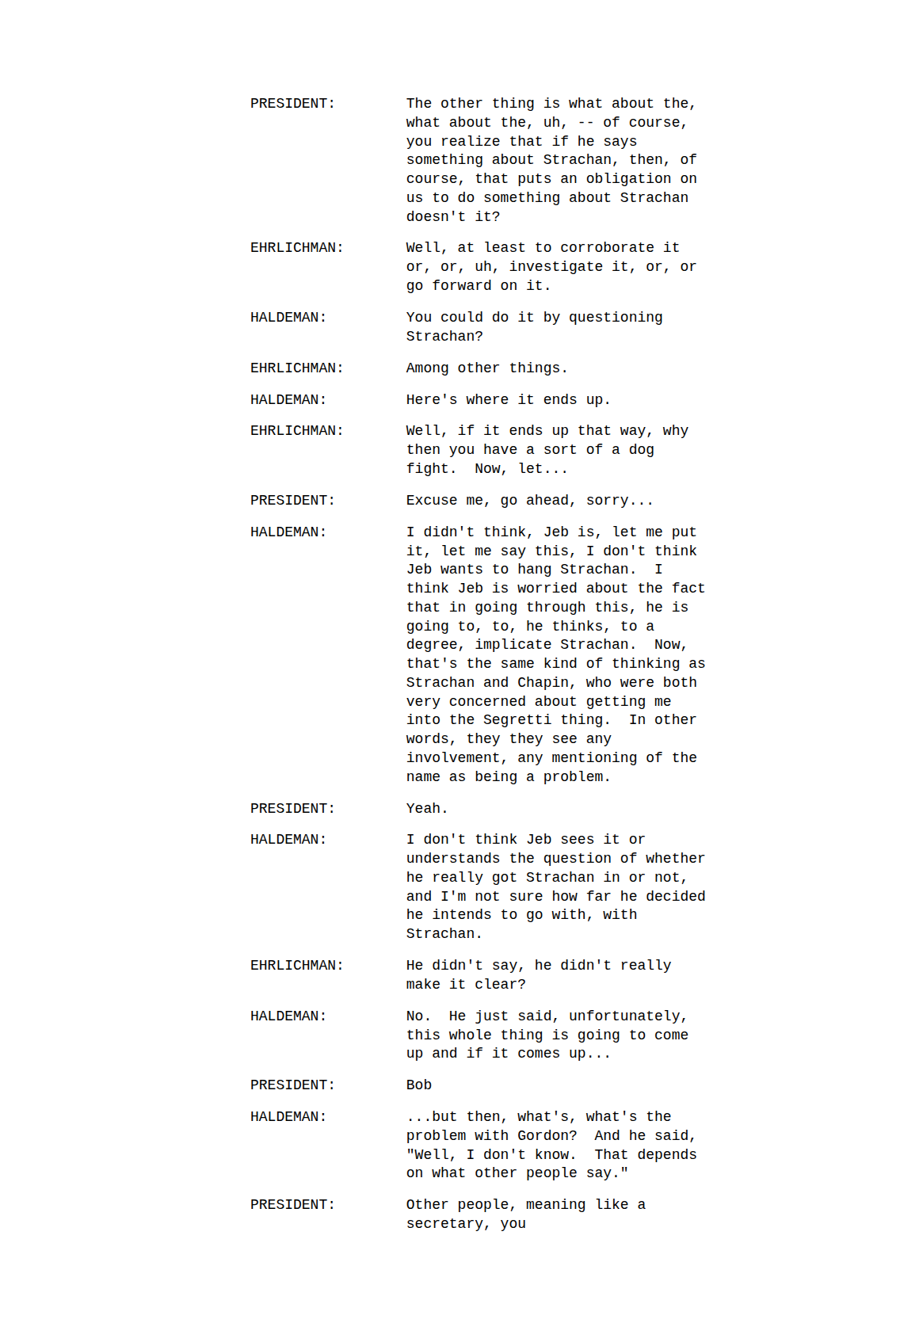| PRESIDENT: | The other thing is what about the, what about the, uh, -- of course, you realize that if he says something about Strachan, then, of course, that puts an obligation on us to do something about Strachan doesn't it? |
| EHRLICHMAN: | Well, at least to corroborate it or, or, uh, investigate it, or, or go forward on it. |
| HALDEMAN: | You could do it by questioning Strachan? |
| EHRLICHMAN: | Among other things. |
| HALDEMAN: | Here's where it ends up. |
| EHRLICHMAN: | Well, if it ends up that way, why then you have a sort of a dog fight. Now, let... |
| PRESIDENT: | Excuse me, go ahead, sorry... |
| HALDEMAN: | I didn't think, Jeb is, let me put it, let me say this, I don't think Jeb wants to hang Strachan. I think Jeb is worried about the fact that in going through this, he is going to, to, he thinks, to a degree, implicate Strachan. Now, that's the same kind of thinking as Strachan and Chapin, who were both very concerned about getting me into the Segretti thing. In other words, they they see any involvement, any mentioning of the name as being a problem. |
| PRESIDENT: | Yeah. |
| HALDEMAN: | I don't think Jeb sees it or understands the question of whether he really got Strachan in or not, and I'm not sure how far he decided he intends to go with, with Strachan. |
| EHRLICHMAN: | He didn't say, he didn't really make it clear? |
| HALDEMAN: | No. He just said, unfortunately, this whole thing is going to come up and if it comes up... |
| PRESIDENT: | Bob |
| HALDEMAN: | ...but then, what's, what's the problem with Gordon? And he said, "Well, I don't know. That depends on what other people say." |
| PRESIDENT: | Other people, meaning like a secretary, you |